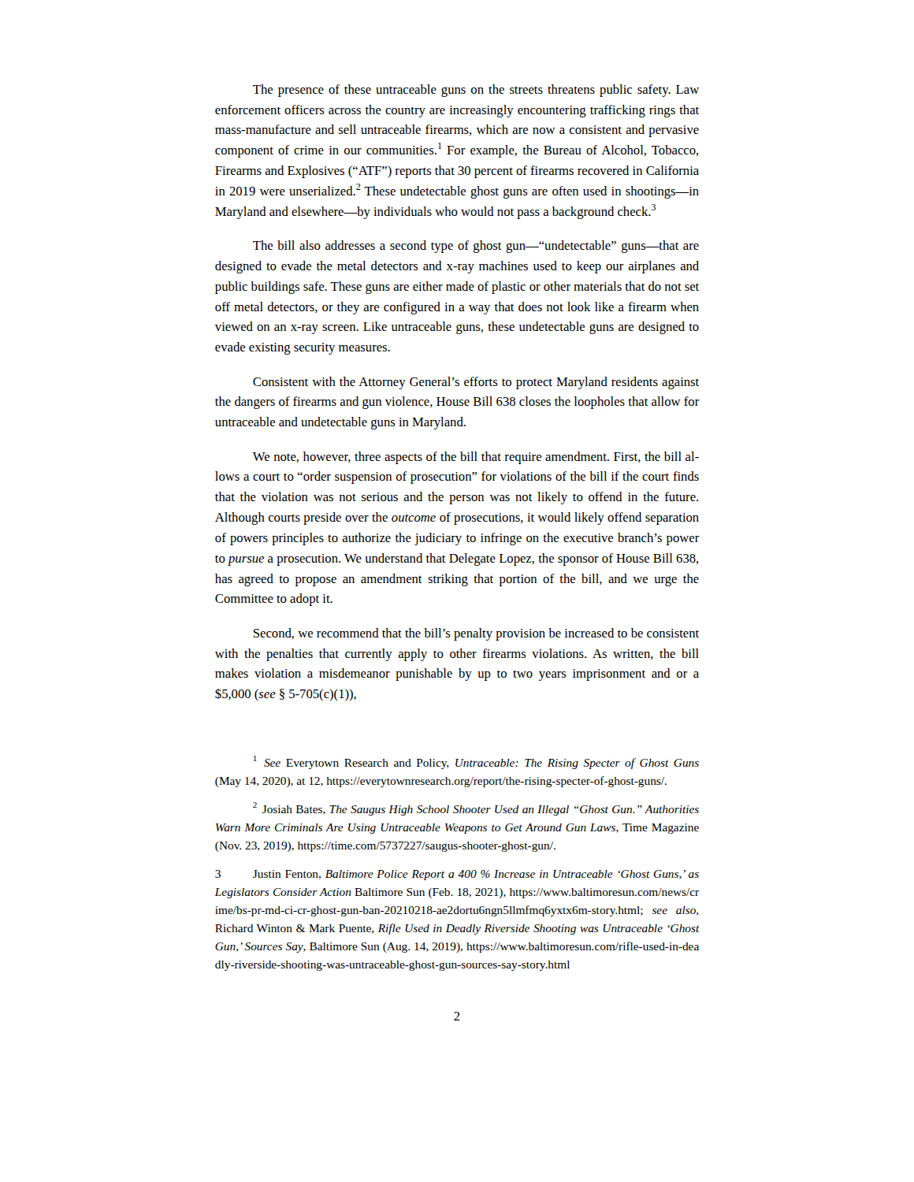The presence of these untraceable guns on the streets threatens public safety. Law enforcement officers across the country are increasingly encountering trafficking rings that mass-manufacture and sell untraceable firearms, which are now a consistent and pervasive component of crime in our communities.1 For example, the Bureau of Alcohol, Tobacco, Firearms and Explosives (“ATF”) reports that 30 percent of firearms recovered in California in 2019 were unserialized.2 These undetectable ghost guns are often used in shootings—in Maryland and elsewhere—by individuals who would not pass a background check.3
The bill also addresses a second type of ghost gun—“undetectable” guns—that are designed to evade the metal detectors and x-ray machines used to keep our airplanes and public buildings safe. These guns are either made of plastic or other materials that do not set off metal detectors, or they are configured in a way that does not look like a firearm when viewed on an x-ray screen. Like untraceable guns, these undetectable guns are designed to evade existing security measures.
Consistent with the Attorney General’s efforts to protect Maryland residents against the dangers of firearms and gun violence, House Bill 638 closes the loopholes that allow for untraceable and undetectable guns in Maryland.
We note, however, three aspects of the bill that require amendment. First, the bill allows a court to “order suspension of prosecution” for violations of the bill if the court finds that the violation was not serious and the person was not likely to offend in the future. Although courts preside over the outcome of prosecutions, it would likely offend separation of powers principles to authorize the judiciary to infringe on the executive branch’s power to pursue a prosecution. We understand that Delegate Lopez, the sponsor of House Bill 638, has agreed to propose an amendment striking that portion of the bill, and we urge the Committee to adopt it.
Second, we recommend that the bill’s penalty provision be increased to be consistent with the penalties that currently apply to other firearms violations. As written, the bill makes violation a misdemeanor punishable by up to two years imprisonment and or a $5,000 (see § 5-705(c)(1)),
1 See Everytown Research and Policy, Untraceable: The Rising Specter of Ghost Guns (May 14, 2020), at 12, https://everytownresearch.org/report/the-rising-specter-of-ghost-guns/.
2 Josiah Bates, The Saugus High School Shooter Used an Illegal “Ghost Gun.” Authorities Warn More Criminals Are Using Untraceable Weapons to Get Around Gun Laws, Time Magazine (Nov. 23, 2019), https://time.com/5737227/saugus-shooter-ghost-gun/.
3 Justin Fenton, Baltimore Police Report a 400 % Increase in Untraceable ‘Ghost Guns,’ as Legislators Consider Action Baltimore Sun (Feb. 18, 2021), https://www.baltimoresun.com/news/crime/bs-pr-md-ci-cr-ghost-gun-ban-20210218-ae2dortu6ngn5llmfmq6yxtx6m-story.html; see also, Richard Winton & Mark Puente, Rifle Used in Deadly Riverside Shooting was Untraceable ‘Ghost Gun,’ Sources Say, Baltimore Sun (Aug. 14, 2019), https://www.baltimoresun.com/rifle-used-in-deadly-riverside-shooting-was-untraceable-ghost-gun-sources-say-story.html
2